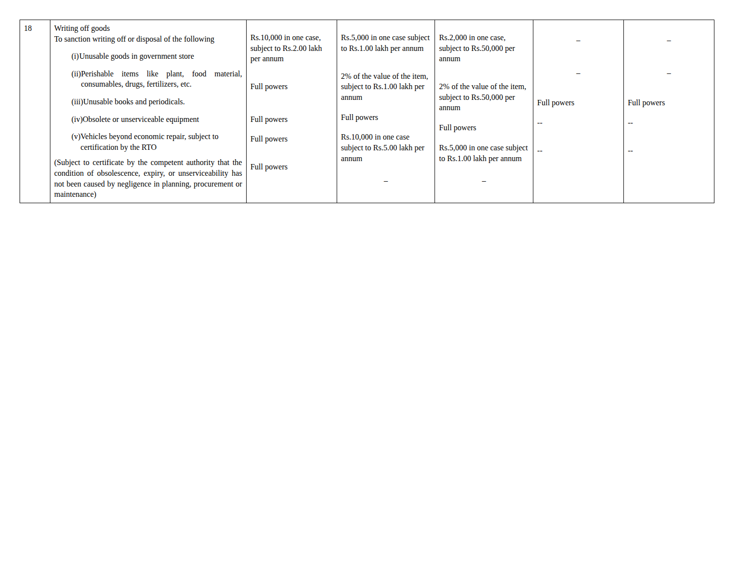| 18 | Writing off goods To sanction writing off or disposal of the following (i) Unusable goods in government store (ii) Perishable items like plant, food material, consumables, drugs, fertilizers, etc. (iii) Unusable books and periodicals. (iv) Obsolete or unserviceable equipment (v) Vehicles beyond economic repair, subject to certification by the RTO (Subject to certificate by the competent authority that the condition of obsolescence, expiry, or unserviceability has not been caused by negligence in planning, procurement or maintenance) | Rs.10,000 in one case, subject to Rs.2.00 lakh per annum Full powers Full powers Full powers Full powers | Rs.5,000 in one case subject to Rs.1.00 lakh per annum 2% of the value of the item, subject to Rs.1.00 lakh per annum Full powers Rs.10,000 in one case subject to Rs.5.00 lakh per annum _ | Rs.2,000 in one case, subject to Rs.50,000 per annum 2% of the value of the item, subject to Rs.50,000 per annum Full powers Rs.5,000 in one case subject to Rs.1.00 lakh per annum _ | _ _ Full powers -- -- | _ _ Full powers -- -- |